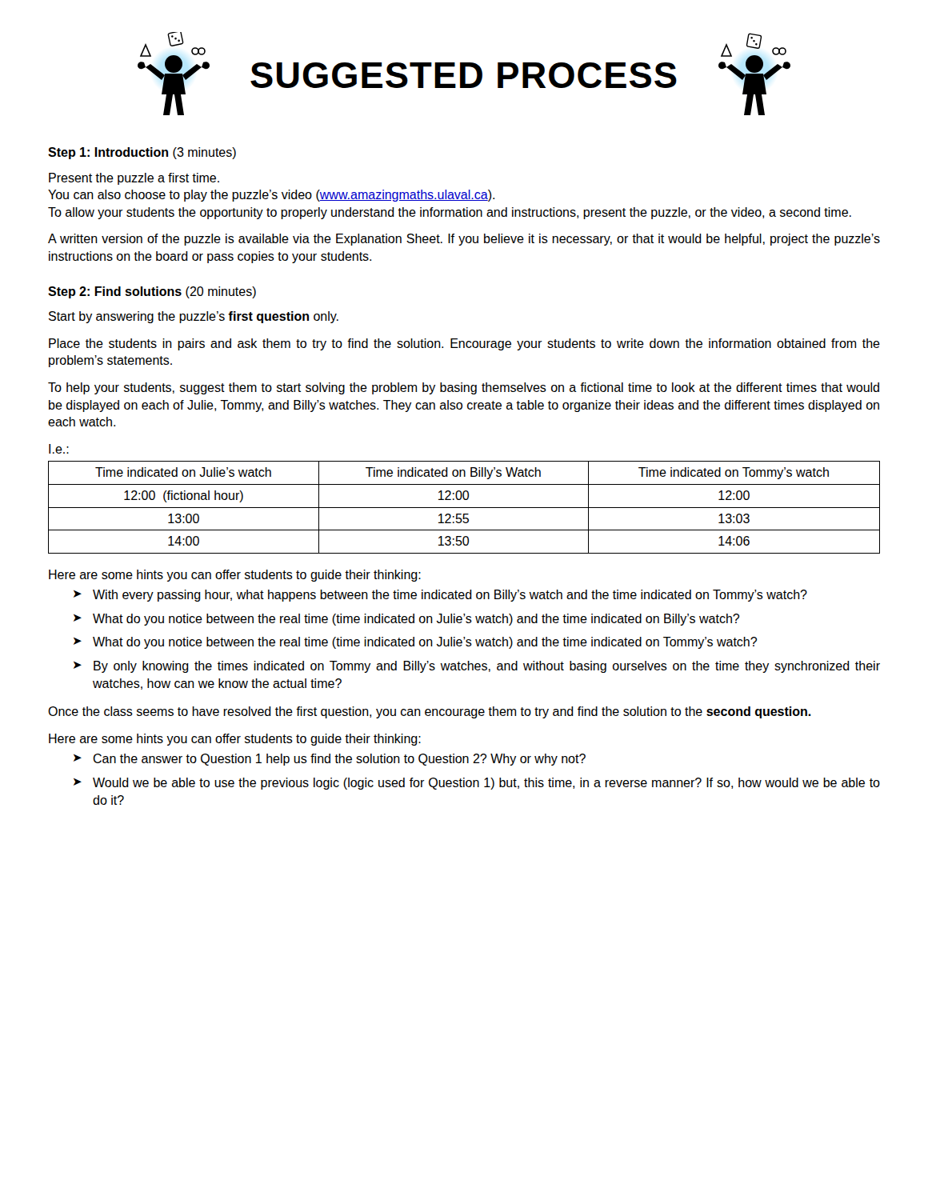Suggested Process
Step 1: Introduction (3 minutes)
Present the puzzle a first time.
You can also choose to play the puzzle’s video (www.amazingmaths.ulaval.ca).
To allow your students the opportunity to properly understand the information and instructions, present the puzzle, or the video, a second time.
A written version of the puzzle is available via the Explanation Sheet. If you believe it is necessary, or that it would be helpful, project the puzzle’s instructions on the board or pass copies to your students.
Step 2: Find solutions (20 minutes)
Start by answering the puzzle’s first question only.
Place the students in pairs and ask them to try to find the solution. Encourage your students to write down the information obtained from the problem’s statements.
To help your students, suggest them to start solving the problem by basing themselves on a fictional time to look at the different times that would be displayed on each of Julie, Tommy, and Billy’s watches. They can also create a table to organize their ideas and the different times displayed on each watch.
I.e.:
| Time indicated on Julie’s watch | Time indicated on Billy’s Watch | Time indicated on Tommy’s watch |
| --- | --- | --- |
| 12:00 (fictional hour) | 12:00 | 12:00 |
| 13:00 | 12:55 | 13:03 |
| 14:00 | 13:50 | 14:06 |
Here are some hints you can offer students to guide their thinking:
With every passing hour, what happens between the time indicated on Billy’s watch and the time indicated on Tommy’s watch?
What do you notice between the real time (time indicated on Julie’s watch) and the time indicated on Billy’s watch?
What do you notice between the real time (time indicated on Julie’s watch) and the time indicated on Tommy’s watch?
By only knowing the times indicated on Tommy and Billy’s watches, and without basing ourselves on the time they synchronized their watches, how can we know the actual time?
Once the class seems to have resolved the first question, you can encourage them to try and find the solution to the second question.
Here are some hints you can offer students to guide their thinking:
Can the answer to Question 1 help us find the solution to Question 2? Why or why not?
Would we be able to use the previous logic (logic used for Question 1) but, this time, in a reverse manner? If so, how would we be able to do it?